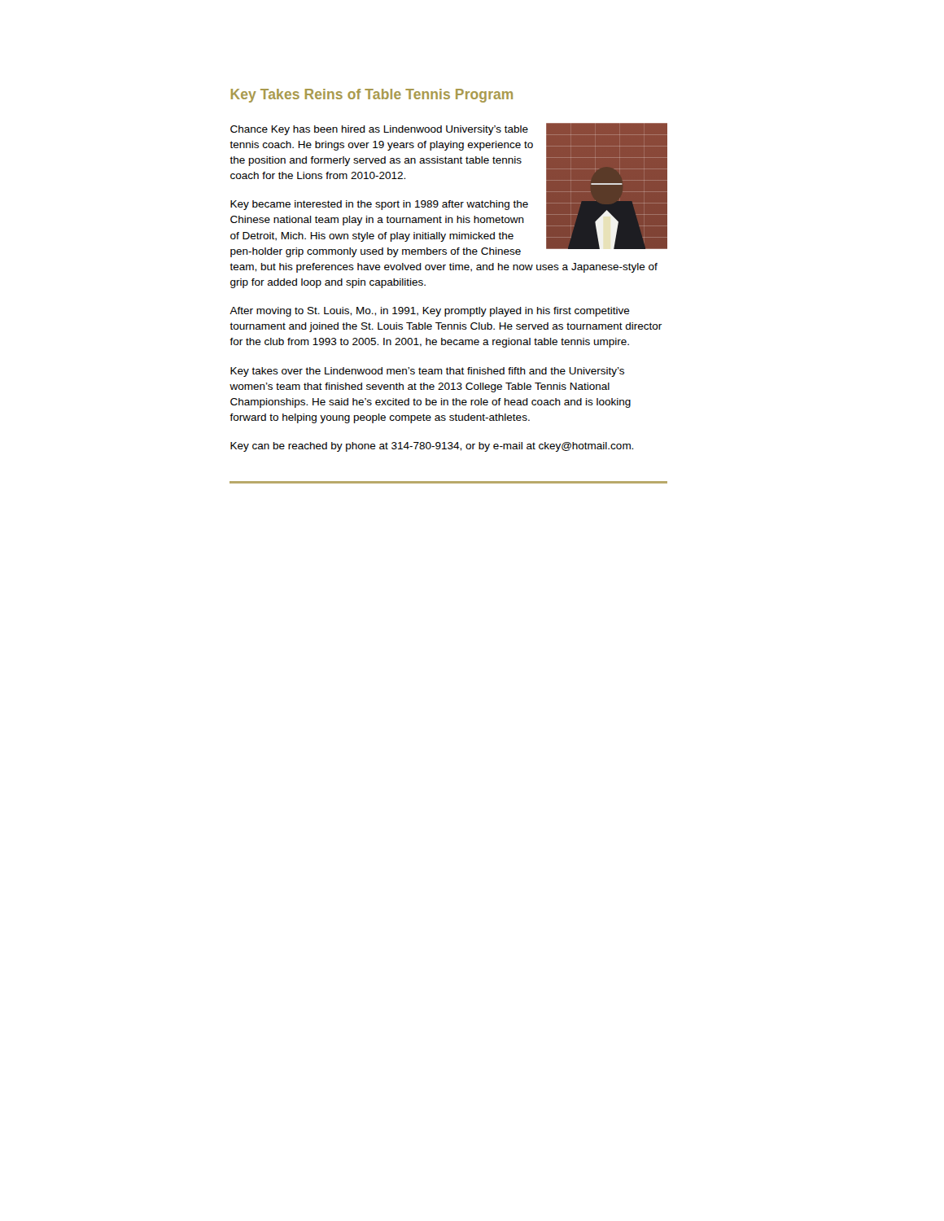Key Takes Reins of Table Tennis Program
Chance Key has been hired as Lindenwood University’s table tennis coach. He brings over 19 years of playing experience to the position and formerly served as an assistant table tennis coach for the Lions from 2010-2012.
Key became interested in the sport in 1989 after watching the Chinese national team play in a tournament in his hometown of Detroit, Mich. His own style of play initially mimicked the pen-holder grip commonly used by members of the Chinese team, but his preferences have evolved over time, and he now uses a Japanese-style of grip for added loop and spin capabilities.
After moving to St. Louis, Mo., in 1991, Key promptly played in his first competitive tournament and joined the St. Louis Table Tennis Club. He served as tournament director for the club from 1993 to 2005. In 2001, he became a regional table tennis umpire.
Key takes over the Lindenwood men’s team that finished fifth and the University’s women’s team that finished seventh at the 2013 College Table Tennis National Championships. He said he’s excited to be in the role of head coach and is looking forward to helping young people compete as student-athletes.
Key can be reached by phone at 314-780-9134, or by e-mail at ckey@hotmail.com.